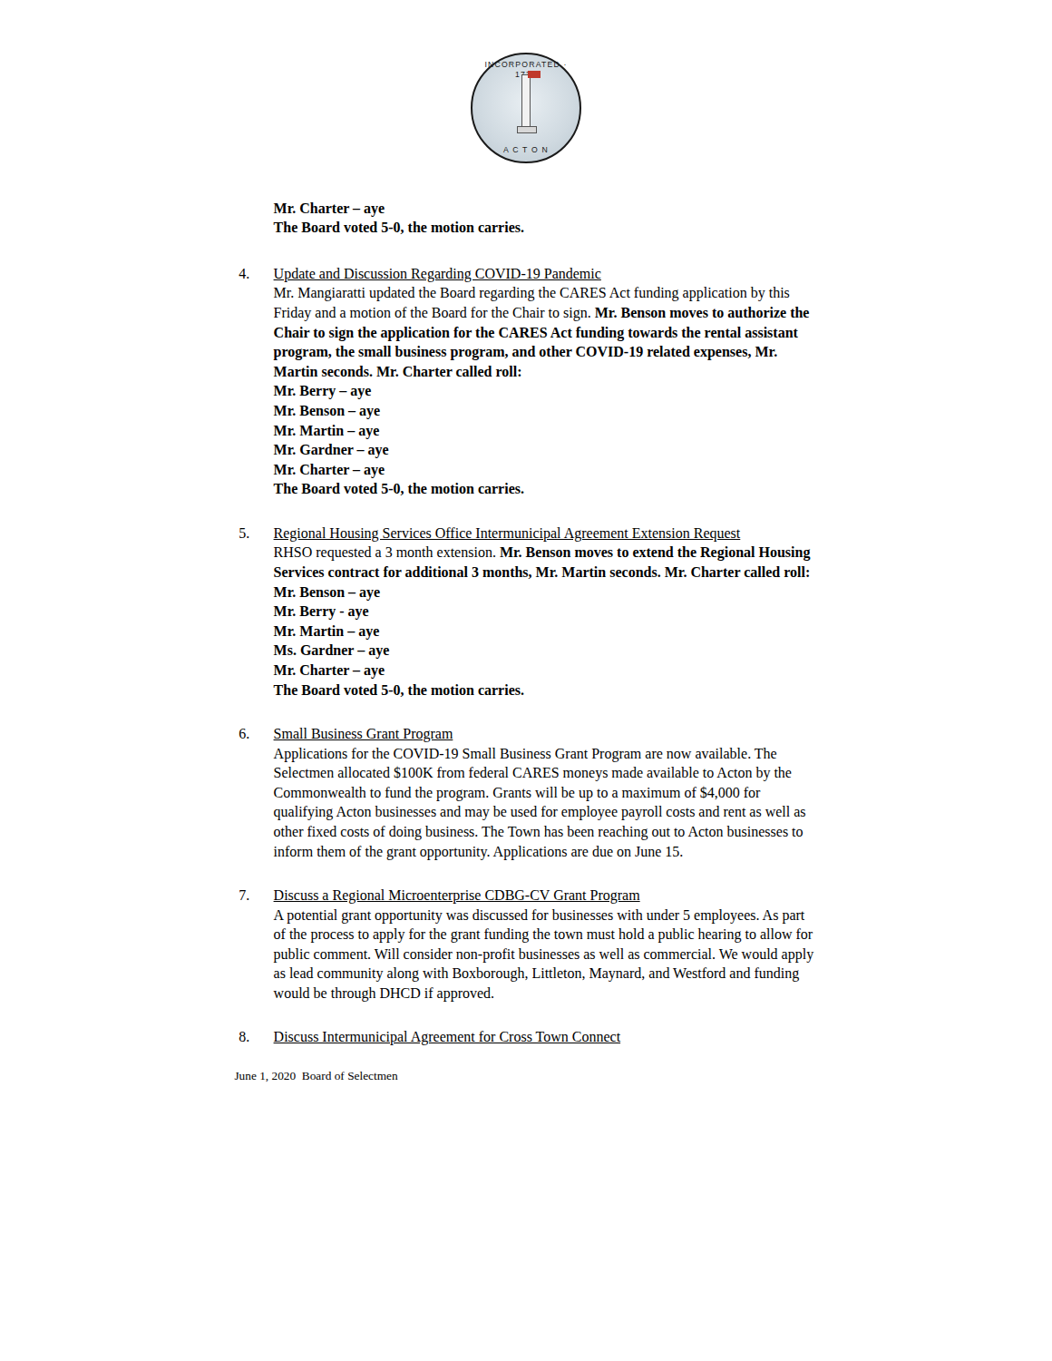INCORPORATED · 1735
A C T O N
Mr. Charter – aye
The Board voted 5-0, the motion carries.
Update and Discussion Regarding COVID-19 Pandemic Mr. Mangiaratti updated the Board regarding the CARES Act funding application by this Friday and a motion of the Board for the Chair to sign. Mr. Benson moves to authorize the Chair to sign the application for the CARES Act funding towards the rental assistant program, the small business program, and other COVID-19 related expenses, Mr. Martin seconds. Mr. Charter called roll:
Mr. Berry – aye
Mr. Benson – aye
Mr. Martin – aye
Mr. Gardner – aye
Mr. Charter – aye
The Board voted 5-0, the motion carries.
Regional Housing Services Office Intermunicipal Agreement Extension Request RHSO requested a 3 month extension. Mr. Benson moves to extend the Regional Housing Services contract for additional 3 months, Mr. Martin seconds. Mr. Charter called roll:
Mr. Benson – aye
Mr. Berry - aye
Mr. Martin – aye
Ms. Gardner – aye
Mr. Charter – aye
The Board voted 5-0, the motion carries.
Small Business Grant Program Applications for the COVID-19 Small Business Grant Program are now available. The Selectmen allocated $100K from federal CARES moneys made available to Acton by the Commonwealth to fund the program. Grants will be up to a maximum of $4,000 for qualifying Acton businesses and may be used for employee payroll costs and rent as well as other fixed costs of doing business. The Town has been reaching out to Acton businesses to inform them of the grant opportunity. Applications are due on June 15.
Discuss a Regional Microenterprise CDBG-CV Grant Program A potential grant opportunity was discussed for businesses with under 5 employees. As part of the process to apply for the grant funding the town must hold a public hearing to allow for public comment. Will consider non-profit businesses as well as commercial. We would apply as lead community along with Boxborough, Littleton, Maynard, and Westford and funding would be through DHCD if approved.
Discuss Intermunicipal Agreement for Cross Town Connect
June 1, 2020 Board of Selectmen